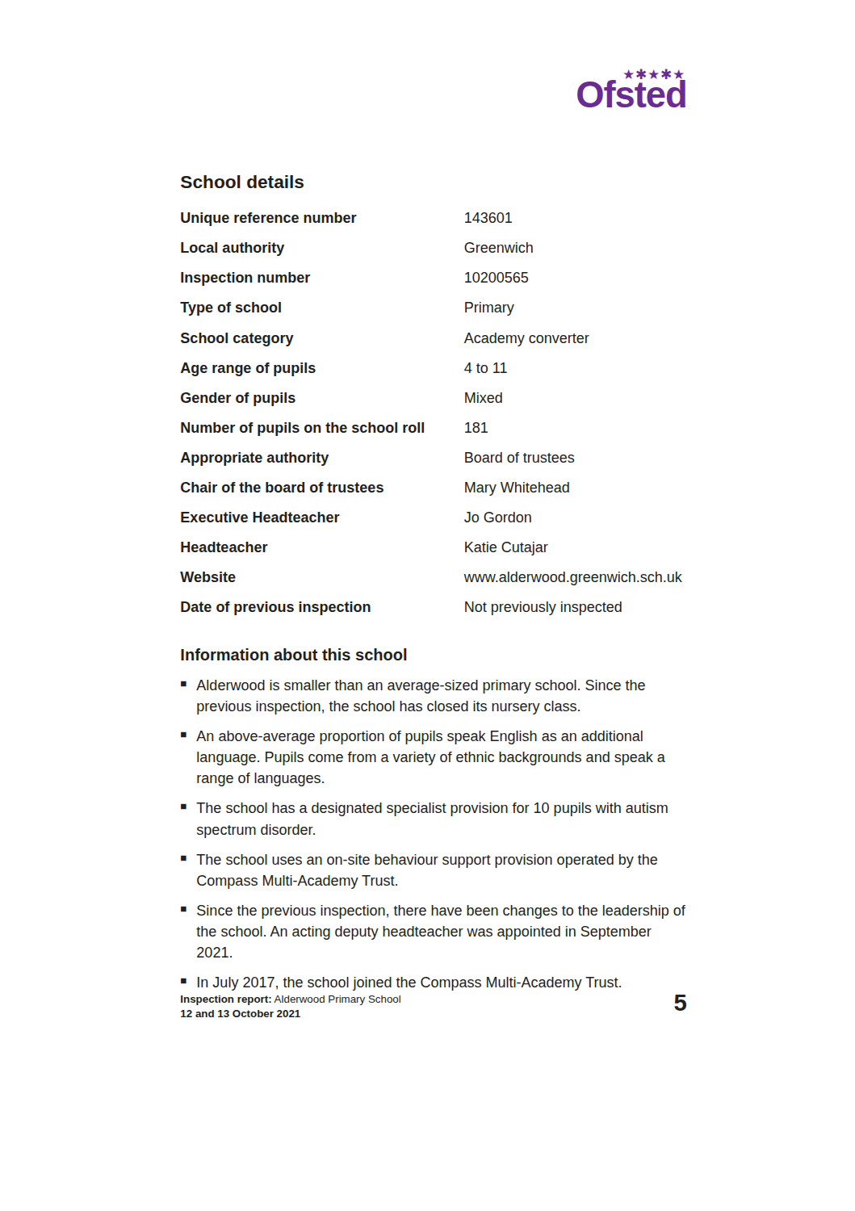★✱★✱★ Ofsted
School details
| Unique reference number | 143601 |
| Local authority | Greenwich |
| Inspection number | 10200565 |
| Type of school | Primary |
| School category | Academy converter |
| Age range of pupils | 4 to 11 |
| Gender of pupils | Mixed |
| Number of pupils on the school roll | 181 |
| Appropriate authority | Board of trustees |
| Chair of the board of trustees | Mary Whitehead |
| Executive Headteacher | Jo Gordon |
| Headteacher | Katie Cutajar |
| Website | www.alderwood.greenwich.sch.uk |
| Date of previous inspection | Not previously inspected |
Information about this school
Alderwood is smaller than an average-sized primary school. Since the previous inspection, the school has closed its nursery class.
An above-average proportion of pupils speak English as an additional language. Pupils come from a variety of ethnic backgrounds and speak a range of languages.
The school has a designated specialist provision for 10 pupils with autism spectrum disorder.
The school uses an on-site behaviour support provision operated by the Compass Multi-Academy Trust.
Since the previous inspection, there have been changes to the leadership of the school. An acting deputy headteacher was appointed in September 2021.
In July 2017, the school joined the Compass Multi-Academy Trust.
Inspection report: Alderwood Primary School
12 and 13 October 2021
5